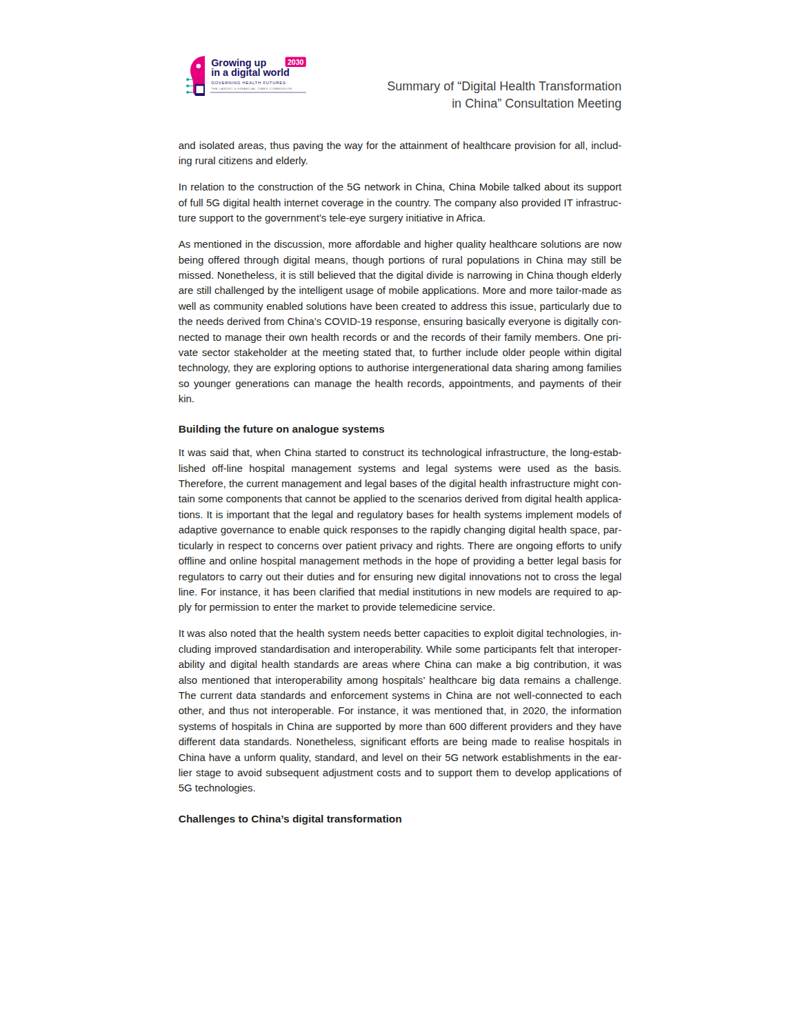Growing up in a digital world 2030 GOVERNING HEALTH FUTURES THE LANCET & FINANCIAL TIMES COMMISSION
Summary of “Digital Health Transformation in China” Consultation Meeting
and isolated areas, thus paving the way for the attainment of healthcare provision for all, including rural citizens and elderly.
In relation to the construction of the 5G network in China, China Mobile talked about its support of full 5G digital health internet coverage in the country. The company also provided IT infrastructure support to the government’s tele-eye surgery initiative in Africa.
As mentioned in the discussion, more affordable and higher quality healthcare solutions are now being offered through digital means, though portions of rural populations in China may still be missed. Nonetheless, it is still believed that the digital divide is narrowing in China though elderly are still challenged by the intelligent usage of mobile applications. More and more tailor-made as well as community enabled solutions have been created to address this issue, particularly due to the needs derived from China’s COVID-19 response, ensuring basically everyone is digitally connected to manage their own health records or and the records of their family members. One private sector stakeholder at the meeting stated that, to further include older people within digital technology, they are exploring options to authorise intergenerational data sharing among families so younger generations can manage the health records, appointments, and payments of their kin.
Building the future on analogue systems
It was said that, when China started to construct its technological infrastructure, the long-established off-line hospital management systems and legal systems were used as the basis. Therefore, the current management and legal bases of the digital health infrastructure might contain some components that cannot be applied to the scenarios derived from digital health applications. It is important that the legal and regulatory bases for health systems implement models of adaptive governance to enable quick responses to the rapidly changing digital health space, particularly in respect to concerns over patient privacy and rights. There are ongoing efforts to unify offline and online hospital management methods in the hope of providing a better legal basis for regulators to carry out their duties and for ensuring new digital innovations not to cross the legal line. For instance, it has been clarified that medial institutions in new models are required to apply for permission to enter the market to provide telemedicine service.
It was also noted that the health system needs better capacities to exploit digital technologies, including improved standardisation and interoperability. While some participants felt that interoperability and digital health standards are areas where China can make a big contribution, it was also mentioned that interoperability among hospitals’ healthcare big data remains a challenge. The current data standards and enforcement systems in China are not well-connected to each other, and thus not interoperable. For instance, it was mentioned that, in 2020, the information systems of hospitals in China are supported by more than 600 different providers and they have different data standards. Nonetheless, significant efforts are being made to realise hospitals in China have a unform quality, standard, and level on their 5G network establishments in the earlier stage to avoid subsequent adjustment costs and to support them to develop applications of 5G technologies.
Challenges to China’s digital transformation